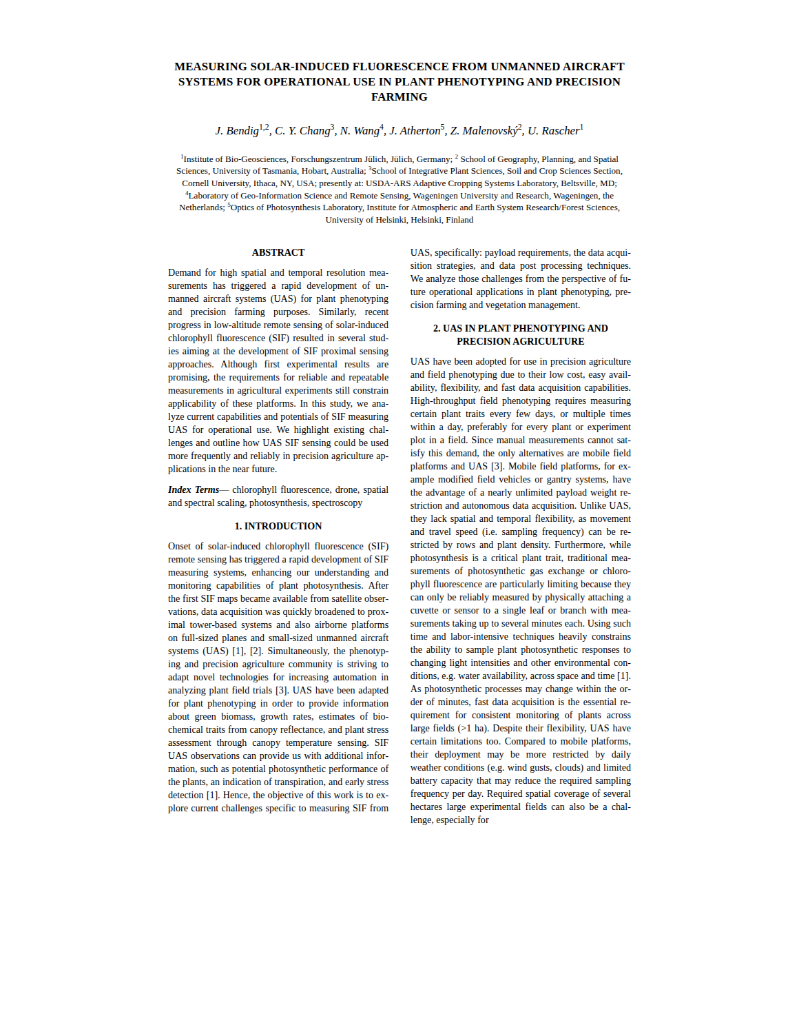Measuring Solar-Induced Fluorescence from Unmanned Aircraft Systems for Operational Use in Plant Phenotyping and Precision Farming
J. Bendig1,2, C. Y. Chang3, N. Wang4, J. Atherton5, Z. Malenovský2, U. Rascher1
1Institute of Bio-Geosciences, Forschungszentrum Jülich, Jülich, Germany; 2 School of Geography, Planning, and Spatial Sciences, University of Tasmania, Hobart, Australia; 3School of Integrative Plant Sciences, Soil and Crop Sciences Section, Cornell University, Ithaca, NY, USA; presently at: USDA-ARS Adaptive Cropping Systems Laboratory, Beltsville, MD; 4Laboratory of Geo-Information Science and Remote Sensing, Wageningen University and Research, Wageningen, the Netherlands; 5Optics of Photosynthesis Laboratory, Institute for Atmospheric and Earth System Research/Forest Sciences, University of Helsinki, Helsinki, Finland
Abstract
Demand for high spatial and temporal resolution measurements has triggered a rapid development of unmanned aircraft systems (UAS) for plant phenotyping and precision farming purposes. Similarly, recent progress in low-altitude remote sensing of solar-induced chlorophyll fluorescence (SIF) resulted in several studies aiming at the development of SIF proximal sensing approaches. Although first experimental results are promising, the requirements for reliable and repeatable measurements in agricultural experiments still constrain applicability of these platforms. In this study, we analyze current capabilities and potentials of SIF measuring UAS for operational use. We highlight existing challenges and outline how UAS SIF sensing could be used more frequently and reliably in precision agriculture applications in the near future.
Index Terms— chlorophyll fluorescence, drone, spatial and spectral scaling, photosynthesis, spectroscopy
1. Introduction
Onset of solar-induced chlorophyll fluorescence (SIF) remote sensing has triggered a rapid development of SIF measuring systems, enhancing our understanding and monitoring capabilities of plant photosynthesis. After the first SIF maps became available from satellite observations, data acquisition was quickly broadened to proximal tower-based systems and also airborne platforms on full-sized planes and small-sized unmanned aircraft systems (UAS) [1], [2]. Simultaneously, the phenotyping and precision agriculture community is striving to adapt novel technologies for increasing automation in analyzing plant field trials [3]. UAS have been adapted for plant phenotyping in order to provide information about green biomass, growth rates, estimates of biochemical traits from canopy reflectance, and plant stress assessment through canopy temperature sensing. SIF UAS observations can provide us with additional information, such as potential photosynthetic performance of the plants, an indication of transpiration, and early stress detection [1]. Hence, the objective of this work is to explore current challenges specific to measuring SIF from UAS, specifically: payload requirements, the data acquisition strategies, and data post processing techniques. We analyze those challenges from the perspective of future operational applications in plant phenotyping, precision farming and vegetation management.
2. UAS in Plant Phenotyping and Precision Agriculture
UAS have been adopted for use in precision agriculture and field phenotyping due to their low cost, easy availability, flexibility, and fast data acquisition capabilities. High-throughput field phenotyping requires measuring certain plant traits every few days, or multiple times within a day, preferably for every plant or experiment plot in a field. Since manual measurements cannot satisfy this demand, the only alternatives are mobile field platforms and UAS [3]. Mobile field platforms, for example modified field vehicles or gantry systems, have the advantage of a nearly unlimited payload weight restriction and autonomous data acquisition. Unlike UAS, they lack spatial and temporal flexibility, as movement and travel speed (i.e. sampling frequency) can be restricted by rows and plant density. Furthermore, while photosynthesis is a critical plant trait, traditional measurements of photosynthetic gas exchange or chlorophyll fluorescence are particularly limiting because they can only be reliably measured by physically attaching a cuvette or sensor to a single leaf or branch with measurements taking up to several minutes each. Using such time and labor-intensive techniques heavily constrains the ability to sample plant photosynthetic responses to changing light intensities and other environmental conditions, e.g. water availability, across space and time [1]. As photosynthetic processes may change within the order of minutes, fast data acquisition is the essential requirement for consistent monitoring of plants across large fields (>1 ha). Despite their flexibility, UAS have certain limitations too. Compared to mobile platforms, their deployment may be more restricted by daily weather conditions (e.g. wind gusts, clouds) and limited battery capacity that may reduce the required sampling frequency per day. Required spatial coverage of several hectares large experimental fields can also be a challenge, especially for